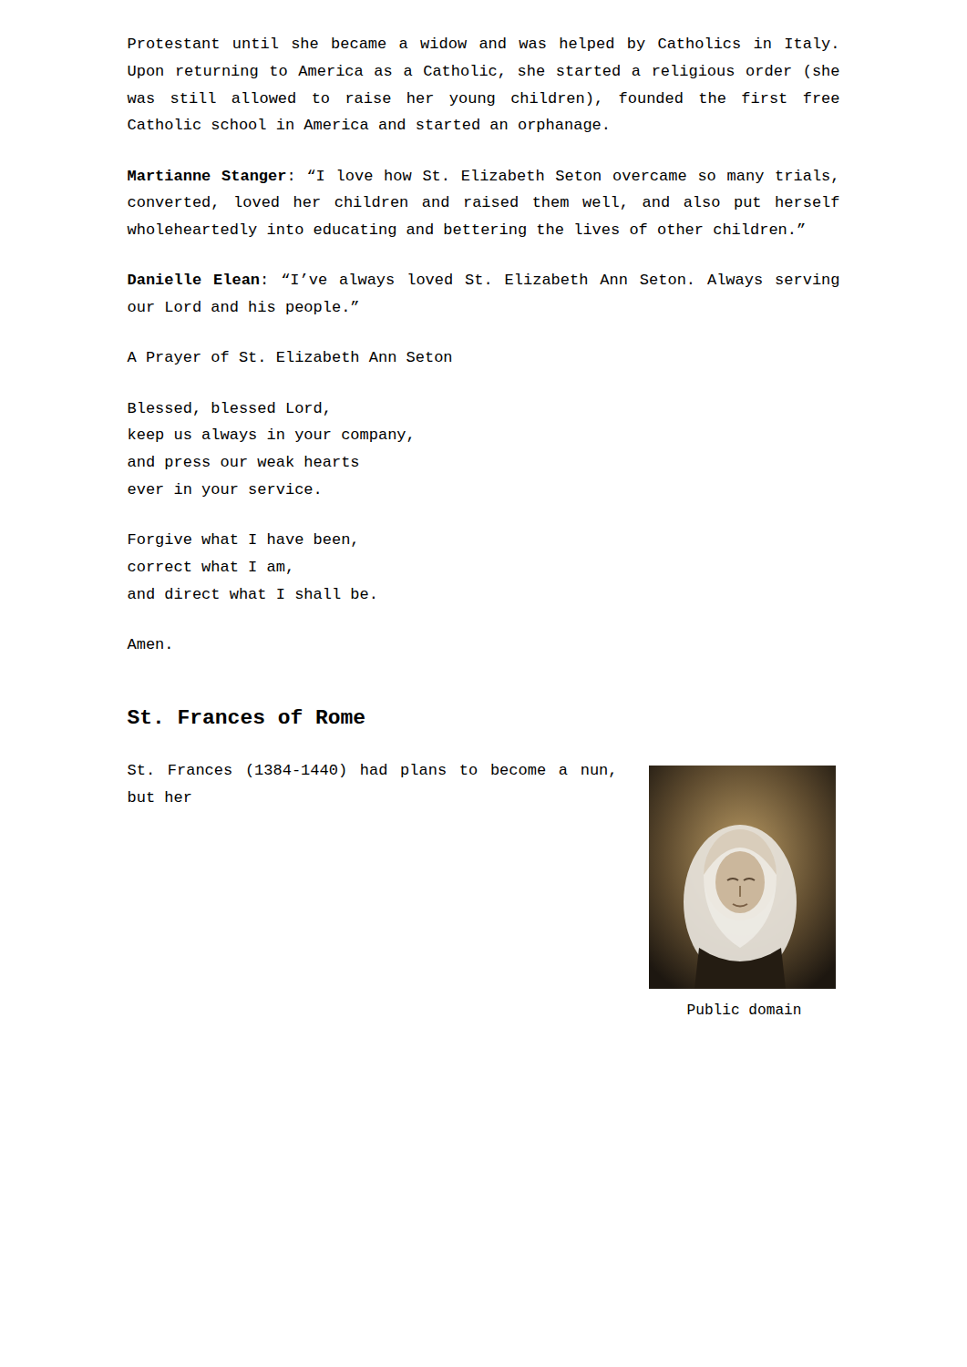Protestant until she became a widow and was helped by Catholics in Italy. Upon returning to America as a Catholic, she started a religious order (she was still allowed to raise her young children), founded the first free Catholic school in America and started an orphanage.
Martianne Stanger: “I love how St. Elizabeth Seton overcame so many trials, converted, loved her children and raised them well, and also put herself wholeheartedly into educating and bettering the lives of other children.”
Danielle Elean: “I’ve always loved St. Elizabeth Ann Seton. Always serving our Lord and his people.”
A Prayer of St. Elizabeth Ann Seton
Blessed, blessed Lord,
keep us always in your company,
and press our weak hearts
ever in your service.
Forgive what I have been,
correct what I am,
and direct what I shall be.
Amen.
St. Frances of Rome
Public domain
St. Frances (1384-1440) had plans to become a nun, but her